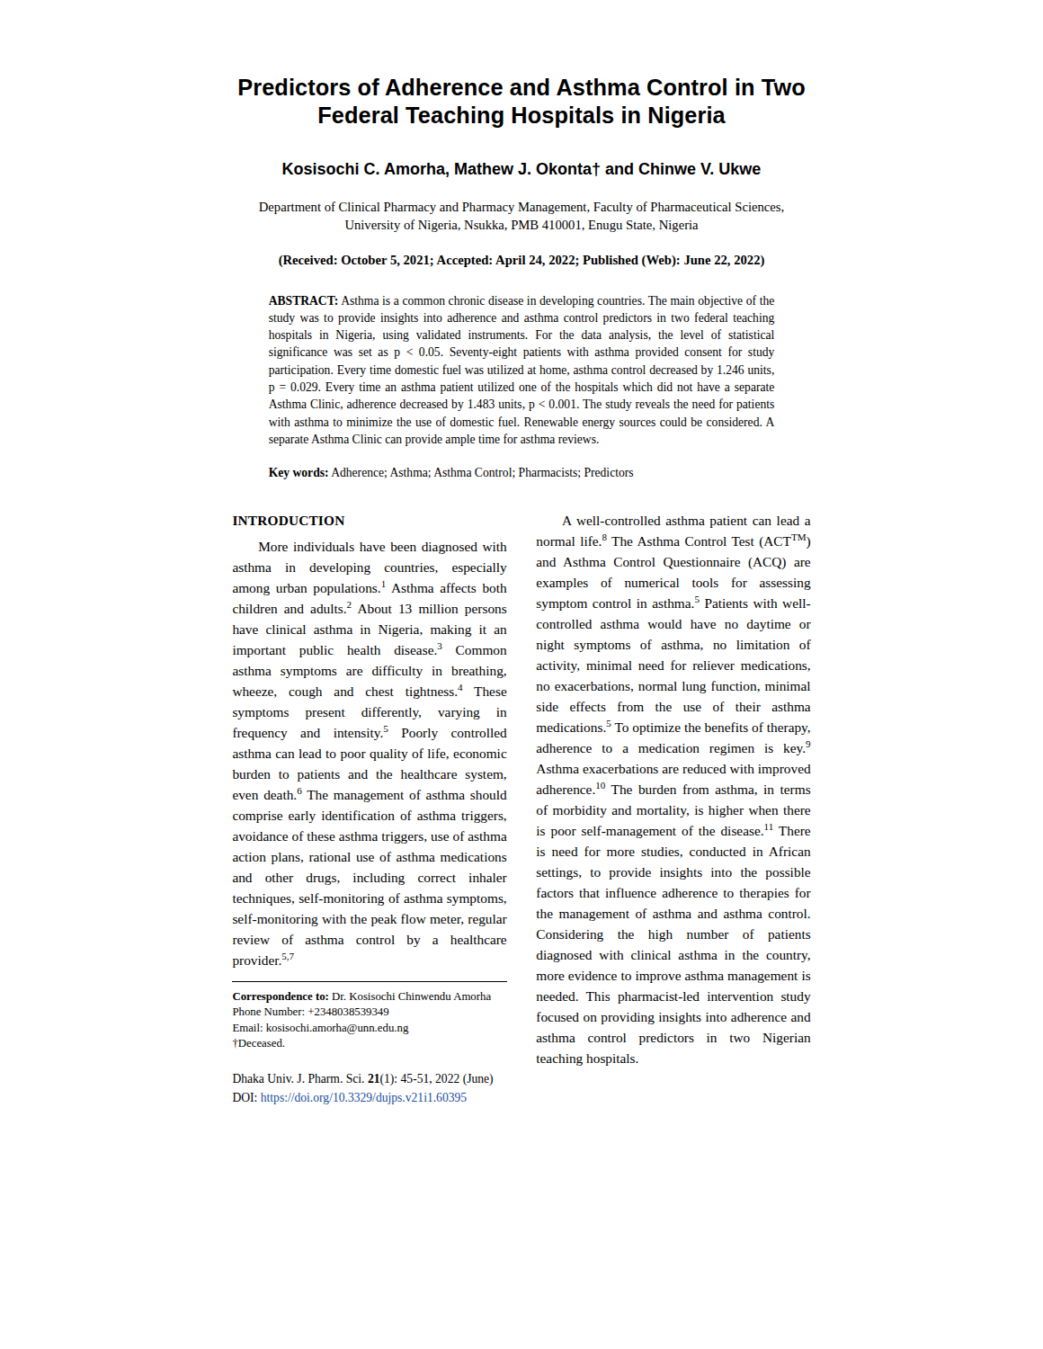Predictors of Adherence and Asthma Control in Two
Federal Teaching Hospitals in Nigeria
Kosisochi C. Amorha, Mathew J. Okonta† and Chinwe V. Ukwe
Department of Clinical Pharmacy and Pharmacy Management, Faculty of Pharmaceutical Sciences,
University of Nigeria, Nsukka, PMB 410001, Enugu State, Nigeria
(Received: October 5, 2021; Accepted: April 24, 2022; Published (Web): June 22, 2022)
ABSTRACT: Asthma is a common chronic disease in developing countries. The main objective of the study was to provide insights into adherence and asthma control predictors in two federal teaching hospitals in Nigeria, using validated instruments. For the data analysis, the level of statistical significance was set as p < 0.05. Seventy-eight patients with asthma provided consent for study participation. Every time domestic fuel was utilized at home, asthma control decreased by 1.246 units, p = 0.029. Every time an asthma patient utilized one of the hospitals which did not have a separate Asthma Clinic, adherence decreased by 1.483 units, p < 0.001. The study reveals the need for patients with asthma to minimize the use of domestic fuel. Renewable energy sources could be considered. A separate Asthma Clinic can provide ample time for asthma reviews.
Key words: Adherence; Asthma; Asthma Control; Pharmacists; Predictors
INTRODUCTION
More individuals have been diagnosed with asthma in developing countries, especially among urban populations.1 Asthma affects both children and adults.2 About 13 million persons have clinical asthma in Nigeria, making it an important public health disease.3 Common asthma symptoms are difficulty in breathing, wheeze, cough and chest tightness.4 These symptoms present differently, varying in frequency and intensity.5 Poorly controlled asthma can lead to poor quality of life, economic burden to patients and the healthcare system, even death.6 The management of asthma should comprise early identification of asthma triggers, avoidance of these asthma triggers, use of asthma action plans, rational use of asthma medications and other drugs, including correct inhaler techniques, self-monitoring of asthma symptoms, self-monitoring with the peak flow meter, regular review of asthma control by a healthcare provider.5,7
Correspondence to: Dr. Kosisochi Chinwendu Amorha
Phone Number: +2348038539349
Email: kosisochi.amorha@unn.edu.ng
†Deceased.
Dhaka Univ. J. Pharm. Sci. 21(1): 45-51, 2022 (June)
DOI: https://doi.org/10.3329/dujps.v21i1.60395
A well-controlled asthma patient can lead a normal life.8 The Asthma Control Test (ACTTM) and Asthma Control Questionnaire (ACQ) are examples of numerical tools for assessing symptom control in asthma.5 Patients with well-controlled asthma would have no daytime or night symptoms of asthma, no limitation of activity, minimal need for reliever medications, no exacerbations, normal lung function, minimal side effects from the use of their asthma medications.5 To optimize the benefits of therapy, adherence to a medication regimen is key.9 Asthma exacerbations are reduced with improved adherence.10 The burden from asthma, in terms of morbidity and mortality, is higher when there is poor self-management of the disease.11 There is need for more studies, conducted in African settings, to provide insights into the possible factors that influence adherence to therapies for the management of asthma and asthma control. Considering the high number of patients diagnosed with clinical asthma in the country, more evidence to improve asthma management is needed. This pharmacist-led intervention study focused on providing insights into adherence and asthma control predictors in two Nigerian teaching hospitals.